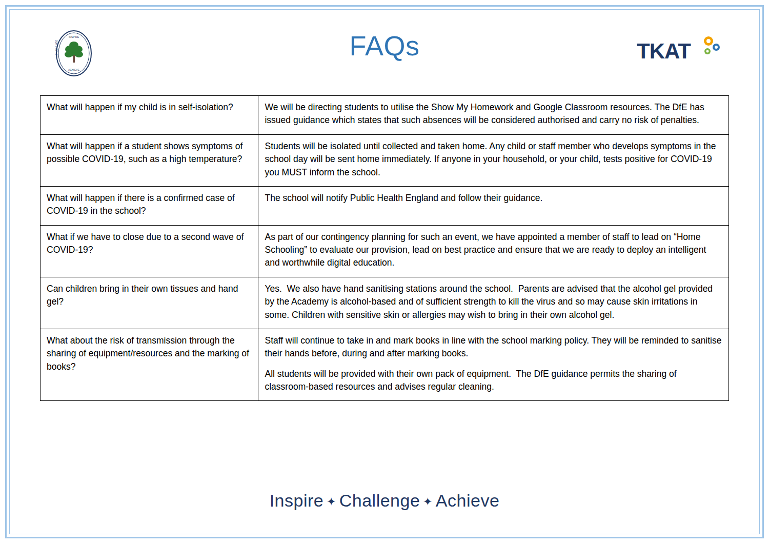INSPIRE ACHIEVE CHALLENGE
TKAT
FAQs
| What will happen if my child is in self-isolation? | We will be directing students to utilise the Show My Homework and Google Classroom resources. The DfE has issued guidance which states that such absences will be considered authorised and carry no risk of penalties. |
| What will happen if a student shows symptoms of possible COVID-19, such as a high temperature? | Students will be isolated until collected and taken home. Any child or staff member who develops symptoms in the school day will be sent home immediately. If anyone in your household, or your child, tests positive for COVID-19 you MUST inform the school. |
| What will happen if there is a confirmed case of COVID-19 in the school? | The school will notify Public Health England and follow their guidance. |
| What if we have to close due to a second wave of COVID-19? | As part of our contingency planning for such an event, we have appointed a member of staff to lead on “Home Schooling” to evaluate our provision, lead on best practice and ensure that we are ready to deploy an intelligent and worthwhile digital education. |
| Can children bring in their own tissues and hand gel? | Yes. We also have hand sanitising stations around the school. Parents are advised that the alcohol gel provided by the Academy is alcohol-based and of sufficient strength to kill the virus and so may cause skin irritations in some. Children with sensitive skin or allergies may wish to bring in their own alcohol gel. |
| What about the risk of transmission through the sharing of equipment/resources and the marking of books? | Staff will continue to take in and mark books in line with the school marking policy. They will be reminded to sanitise their hands before, during and after marking books. All students will be provided with their own pack of equipment. The DfE guidance permits the sharing of classroom-based resources and advises regular cleaning. |
Inspire✦Challenge✦Achieve